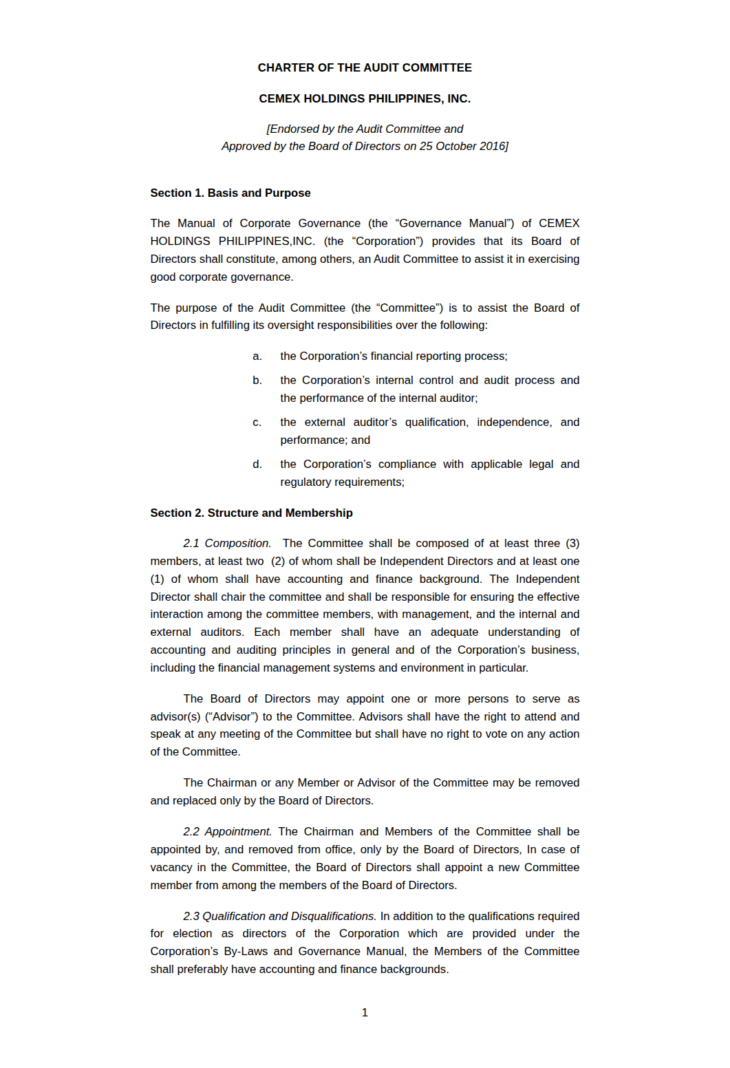CHARTER OF THE AUDIT COMMITTEE CEMEX HOLDINGS PHILIPPINES, INC.
[Endorsed by the Audit Committee and
Approved by the Board of Directors on 25 October 2016]
Section 1. Basis and Purpose
The Manual of Corporate Governance (the “Governance Manual”) of CEMEX HOLDINGS PHILIPPINES,INC. (the “Corporation”) provides that its Board of Directors shall constitute, among others, an Audit Committee to assist it in exercising good corporate governance.
The purpose of the Audit Committee (the “Committee”) is to assist the Board of Directors in fulfilling its oversight responsibilities over the following:
the Corporation’s financial reporting process;
the Corporation’s internal control and audit process and the performance of the internal auditor;
the external auditor’s qualification, independence, and performance; and
the Corporation’s compliance with applicable legal and regulatory requirements;
Section 2. Structure and Membership
2.1 Composition. The Committee shall be composed of at least three (3) members, at least two (2) of whom shall be Independent Directors and at least one (1) of whom shall have accounting and finance background. The Independent Director shall chair the committee and shall be responsible for ensuring the effective interaction among the committee members, with management, and the internal and external auditors. Each member shall have an adequate understanding of accounting and auditing principles in general and of the Corporation’s business, including the financial management systems and environment in particular.
The Board of Directors may appoint one or more persons to serve as advisor(s) (“Advisor”) to the Committee. Advisors shall have the right to attend and speak at any meeting of the Committee but shall have no right to vote on any action of the Committee.
The Chairman or any Member or Advisor of the Committee may be removed and replaced only by the Board of Directors.
2.2 Appointment. The Chairman and Members of the Committee shall be appointed by, and removed from office, only by the Board of Directors, In case of vacancy in the Committee, the Board of Directors shall appoint a new Committee member from among the members of the Board of Directors.
2.3 Qualification and Disqualifications. In addition to the qualifications required for election as directors of the Corporation which are provided under the Corporation’s By-Laws and Governance Manual, the Members of the Committee shall preferably have accounting and finance backgrounds.
1